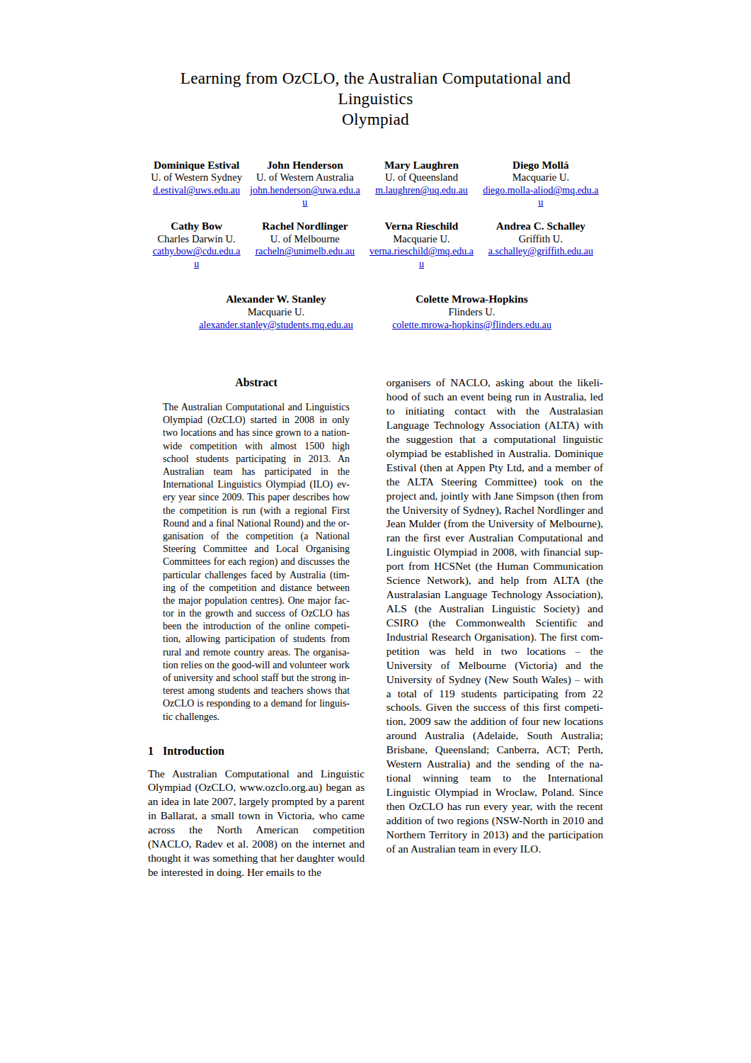Learning from OzCLO, the Australian Computational and Linguistics
Olympiad
| Dominique Estival U. of Western Sydney d.estival@uws.edu.au | John Henderson U. of Western Australia john.henderson@uwa.edu.au | Mary Laughren U. of Queensland m.laughren@uq.edu.au | Diego Mollá Macquarie U. diego.molla-aliod@mq.edu.au |
| Cathy Bow Charles Darwin U. cathy.bow@cdu.edu.au | Rachel Nordlinger U. of Melbourne racheln@unimelb.edu.au | Verna Rieschild Macquarie U. verna.rieschild@mq.edu.au | Andrea C. Schalley Griffith U. a.schalley@griffith.edu.au |
| Alexander W. Stanley Macquarie U. alexander.stanley@students.mq.edu.au | Colette Mrowa-Hopkins Flinders U. colette.mrowa-hopkins@flinders.edu.au |
Abstract
The Australian Computational and Linguistics Olympiad (OzCLO) started in 2008 in only two locations and has since grown to a nationwide competition with almost 1500 high school students participating in 2013. An Australian team has participated in the International Linguistics Olympiad (ILO) every year since 2009. This paper describes how the competition is run (with a regional First Round and a final National Round) and the organisation of the competition (a National Steering Committee and Local Organising Committees for each region) and discusses the particular challenges faced by Australia (timing of the competition and distance between the major population centres). One major factor in the growth and success of OzCLO has been the introduction of the online competition, allowing participation of students from rural and remote country areas. The organisation relies on the good-will and volunteer work of university and school staff but the strong interest among students and teachers shows that OzCLO is responding to a demand for linguistic challenges.
1 Introduction
The Australian Computational and Linguistic Olympiad (OzCLO, www.ozclo.org.au) began as an idea in late 2007, largely prompted by a parent in Ballarat, a small town in Victoria, who came across the North American competition (NACLO, Radev et al. 2008) on the internet and thought it was something that her daughter would be interested in doing. Her emails to the
organisers of NACLO, asking about the likelihood of such an event being run in Australia, led to initiating contact with the Australasian Language Technology Association (ALTA) with the suggestion that a computational linguistic olympiad be established in Australia. Dominique Estival (then at Appen Pty Ltd, and a member of the ALTA Steering Committee) took on the project and, jointly with Jane Simpson (then from the University of Sydney), Rachel Nordlinger and Jean Mulder (from the University of Melbourne), ran the first ever Australian Computational and Linguistic Olympiad in 2008, with financial support from HCSNet (the Human Communication Science Network), and help from ALTA (the Australasian Language Technology Association), ALS (the Australian Linguistic Society) and CSIRO (the Commonwealth Scientific and Industrial Research Organisation). The first competition was held in two locations – the University of Melbourne (Victoria) and the University of Sydney (New South Wales) – with a total of 119 students participating from 22 schools. Given the success of this first competition, 2009 saw the addition of four new locations around Australia (Adelaide, South Australia; Brisbane, Queensland; Canberra, ACT; Perth, Western Australia) and the sending of the national winning team to the International Linguistic Olympiad in Wroclaw, Poland. Since then OzCLO has run every year, with the recent addition of two regions (NSW-North in 2010 and Northern Territory in 2013) and the participation of an Australian team in every ILO.